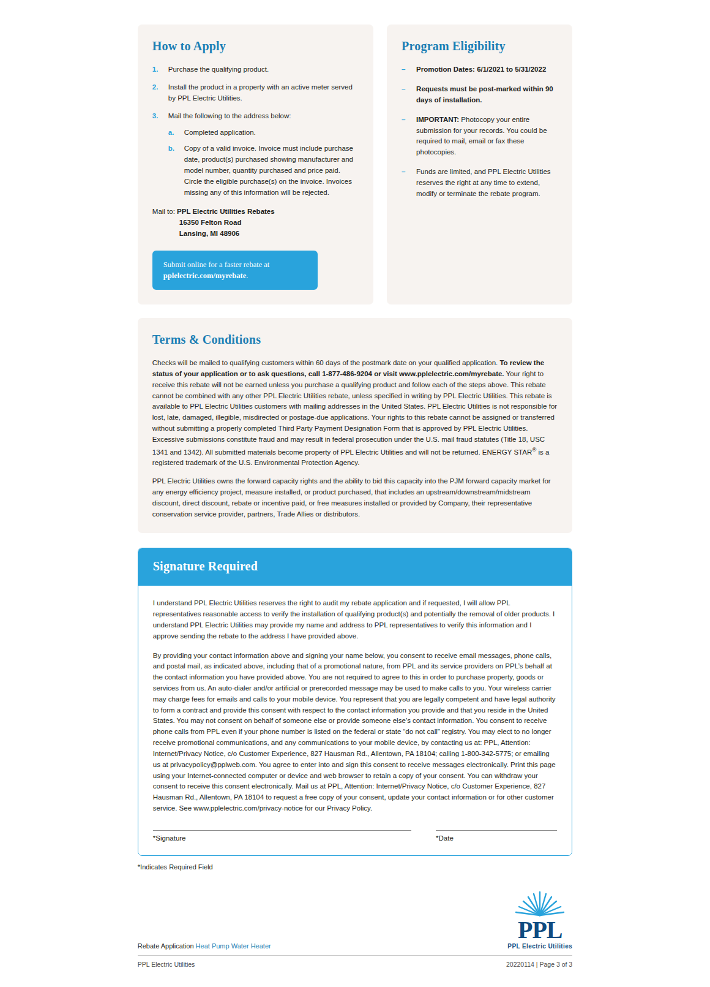How to Apply
Purchase the qualifying product.
Install the product in a property with an active meter served by PPL Electric Utilities.
Mail the following to the address below:
Completed application.
Copy of a valid invoice. Invoice must include purchase date, product(s) purchased showing manufacturer and model number, quantity purchased and price paid. Circle the eligible purchase(s) on the invoice. Invoices missing any of this information will be rejected.
Mail to: PPL Electric Utilities Rebates
16350 Felton Road
Lansing, MI 48906
Submit online for a faster rebate at pplelectric.com/myrebate.
Program Eligibility
Promotion Dates: 6/1/2021 to 5/31/2022
Requests must be post-marked within 90 days of installation.
IMPORTANT: Photocopy your entire submission for your records. You could be required to mail, email or fax these photocopies.
Funds are limited, and PPL Electric Utilities reserves the right at any time to extend, modify or terminate the rebate program.
Terms & Conditions
Checks will be mailed to qualifying customers within 60 days of the postmark date on your qualified application. To review the status of your application or to ask questions, call 1-877-486-9204 or visit www.pplelectric.com/myrebate. Your right to receive this rebate will not be earned unless you purchase a qualifying product and follow each of the steps above. This rebate cannot be combined with any other PPL Electric Utilities rebate, unless specified in writing by PPL Electric Utilities. This rebate is available to PPL Electric Utilities customers with mailing addresses in the United States. PPL Electric Utilities is not responsible for lost, late, damaged, illegible, misdirected or postage-due applications. Your rights to this rebate cannot be assigned or transferred without submitting a properly completed Third Party Payment Designation Form that is approved by PPL Electric Utilities. Excessive submissions constitute fraud and may result in federal prosecution under the U.S. mail fraud statutes (Title 18, USC 1341 and 1342). All submitted materials become property of PPL Electric Utilities and will not be returned. ENERGY STAR® is a registered trademark of the U.S. Environmental Protection Agency.
PPL Electric Utilities owns the forward capacity rights and the ability to bid this capacity into the PJM forward capacity market for any energy efficiency project, measure installed, or product purchased, that includes an upstream/downstream/midstream discount, direct discount, rebate or incentive paid, or free measures installed or provided by Company, their representative conservation service provider, partners, Trade Allies or distributors.
Signature Required
I understand PPL Electric Utilities reserves the right to audit my rebate application and if requested, I will allow PPL representatives reasonable access to verify the installation of qualifying product(s) and potentially the removal of older products. I understand PPL Electric Utilities may provide my name and address to PPL representatives to verify this information and I approve sending the rebate to the address I have provided above.
By providing your contact information above and signing your name below, you consent to receive email messages, phone calls, and postal mail, as indicated above, including that of a promotional nature, from PPL and its service providers on PPL’s behalf at the contact information you have provided above. You are not required to agree to this in order to purchase property, goods or services from us. An auto-dialer and/or artificial or prerecorded message may be used to make calls to you. Your wireless carrier may charge fees for emails and calls to your mobile device. You represent that you are legally competent and have legal authority to form a contract and provide this consent with respect to the contact information you provide and that you reside in the United States. You may not consent on behalf of someone else or provide someone else’s contact information. You consent to receive phone calls from PPL even if your phone number is listed on the federal or state “do not call” registry. You may elect to no longer receive promotional communications, and any communications to your mobile device, by contacting us at: PPL, Attention: Internet/Privacy Notice, c/o Customer Experience, 827 Hausman Rd., Allentown, PA 18104; calling 1-800-342-5775; or emailing us at privacypolicy@pplweb.com. You agree to enter into and sign this consent to receive messages electronically. Print this page using your Internet-connected computer or device and web browser to retain a copy of your consent. You can withdraw your consent to receive this consent electronically. Mail us at PPL, Attention: Internet/Privacy Notice, c/o Customer Experience, 827 Hausman Rd., Allentown, PA 18104 to request a free copy of your consent, update your contact information or for other customer service. See www.pplelectric.com/privacy-notice for our Privacy Policy.
*Signature
*Date
*Indicates Required Field
PPL
PPL Electric Utilities
Rebate Application Heat Pump Water Heater
PPL Electric Utilities
20220114 | Page 3 of 3